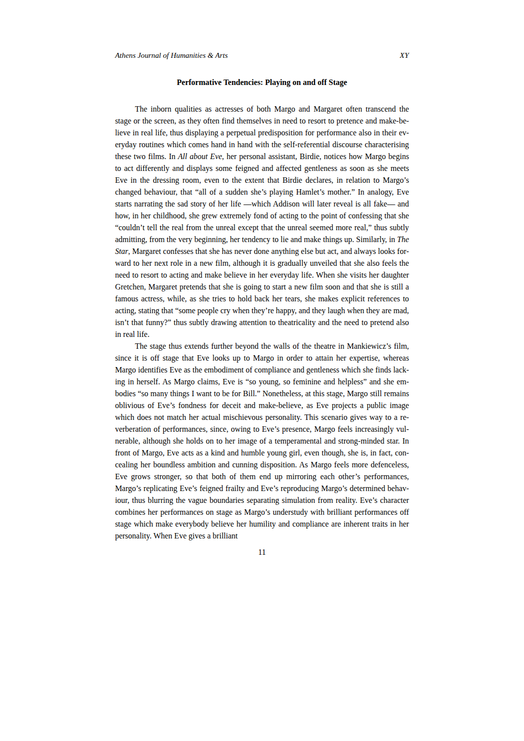Athens Journal of Humanities & Arts XY
Performative Tendencies: Playing on and off Stage
The inborn qualities as actresses of both Margo and Margaret often transcend the stage or the screen, as they often find themselves in need to resort to pretence and make-believe in real life, thus displaying a perpetual predisposition for performance also in their everyday routines which comes hand in hand with the self-referential discourse characterising these two films. In All about Eve, her personal assistant, Birdie, notices how Margo begins to act differently and displays some feigned and affected gentleness as soon as she meets Eve in the dressing room, even to the extent that Birdie declares, in relation to Margo’s changed behaviour, that “all of a sudden she’s playing Hamlet’s mother.” In analogy, Eve starts narrating the sad story of her life —which Addison will later reveal is all fake— and how, in her childhood, she grew extremely fond of acting to the point of confessing that she “couldn’t tell the real from the unreal except that the unreal seemed more real,” thus subtly admitting, from the very beginning, her tendency to lie and make things up. Similarly, in The Star, Margaret confesses that she has never done anything else but act, and always looks forward to her next role in a new film, although it is gradually unveiled that she also feels the need to resort to acting and make believe in her everyday life. When she visits her daughter Gretchen, Margaret pretends that she is going to start a new film soon and that she is still a famous actress, while, as she tries to hold back her tears, she makes explicit references to acting, stating that “some people cry when they’re happy, and they laugh when they are mad, isn’t that funny?” thus subtly drawing attention to theatricality and the need to pretend also in real life.
The stage thus extends further beyond the walls of the theatre in Mankiewicz’s film, since it is off stage that Eve looks up to Margo in order to attain her expertise, whereas Margo identifies Eve as the embodiment of compliance and gentleness which she finds lacking in herself. As Margo claims, Eve is “so young, so feminine and helpless” and she embodies “so many things I want to be for Bill.” Nonetheless, at this stage, Margo still remains oblivious of Eve’s fondness for deceit and make-believe, as Eve projects a public image which does not match her actual mischievous personality. This scenario gives way to a reverberation of performances, since, owing to Eve’s presence, Margo feels increasingly vulnerable, although she holds on to her image of a temperamental and strong-minded star. In front of Margo, Eve acts as a kind and humble young girl, even though, she is, in fact, concealing her boundless ambition and cunning disposition. As Margo feels more defenceless, Eve grows stronger, so that both of them end up mirroring each other’s performances, Margo’s replicating Eve’s feigned frailty and Eve’s reproducing Margo’s determined behaviour, thus blurring the vague boundaries separating simulation from reality. Eve’s character combines her performances on stage as Margo’s understudy with brilliant performances off stage which make everybody believe her humility and compliance are inherent traits in her personality. When Eve gives a brilliant
11